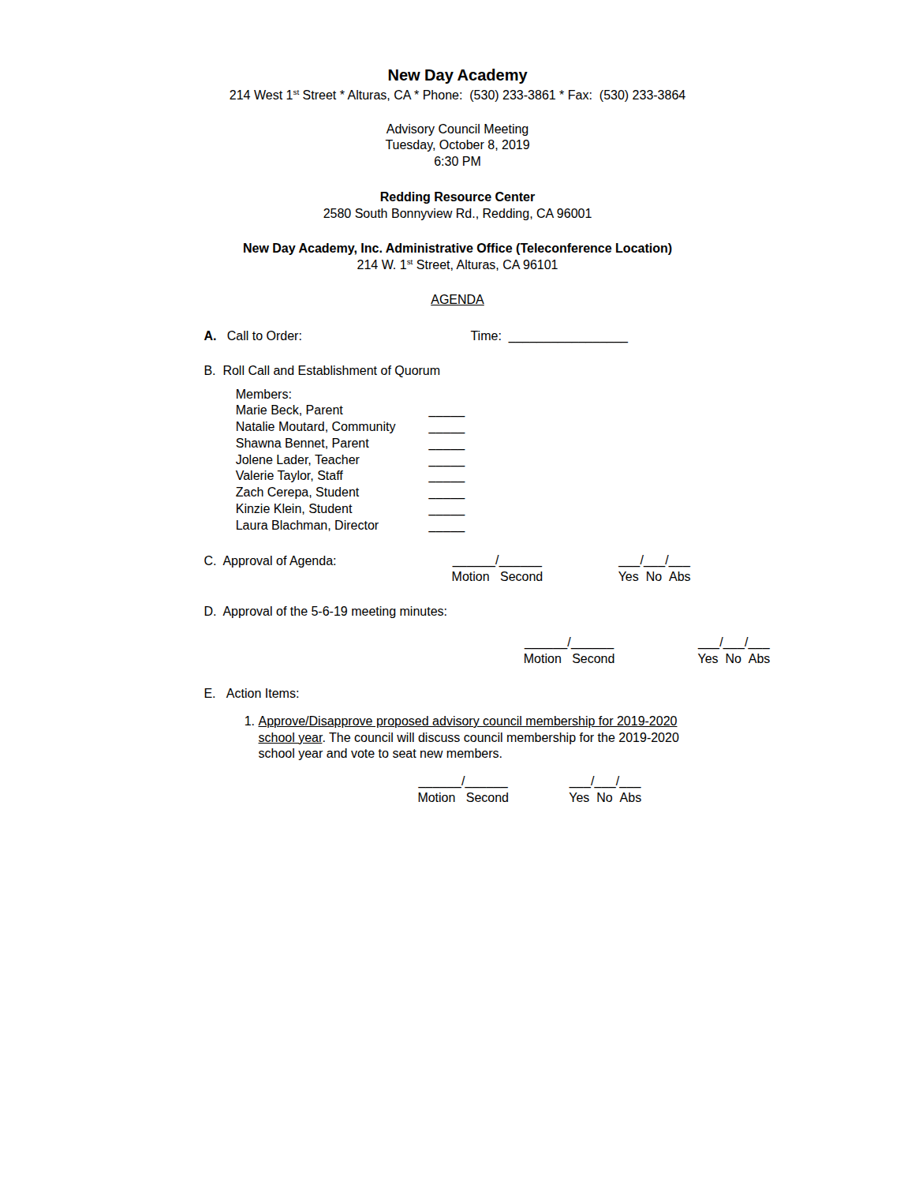New Day Academy
214 West 1st Street * Alturas, CA * Phone: (530) 233-3861 * Fax: (530) 233-3864
Advisory Council Meeting
Tuesday, October 8, 2019
6:30 PM
Redding Resource Center
2580 South Bonnyview Rd., Redding, CA 96001
New Day Academy, Inc. Administrative Office (Teleconference Location)
214 W. 1st Street, Alturas, CA 96101
AGENDA
A. Call to Order:
Time: _________________
B. Roll Call and Establishment of Quorum
Members:
Marie Beck, Parent_____
Natalie Moutard, Community_____
Shawna Bennet, Parent_____
Jolene Lader, Teacher_____
Valerie Taylor, Staff_____
Zach Cerepa, Student_____
Kinzie Klein, Student_____
Laura Blachman, Director_____
C. Approval of Agenda:
______/______
Motion Second
___/___/___
Yes No Abs
D. Approval of the 5-6-19 meeting minutes:
______/______
Motion Second
___/___/___
Yes No Abs
E. Action Items:
Approve/Disapprove proposed advisory council membership for 2019-2020 school year. The council will discuss council membership for the 2019-2020 school year and vote to seat new members.
______/______
Motion Second
___/___/___
Yes No Abs